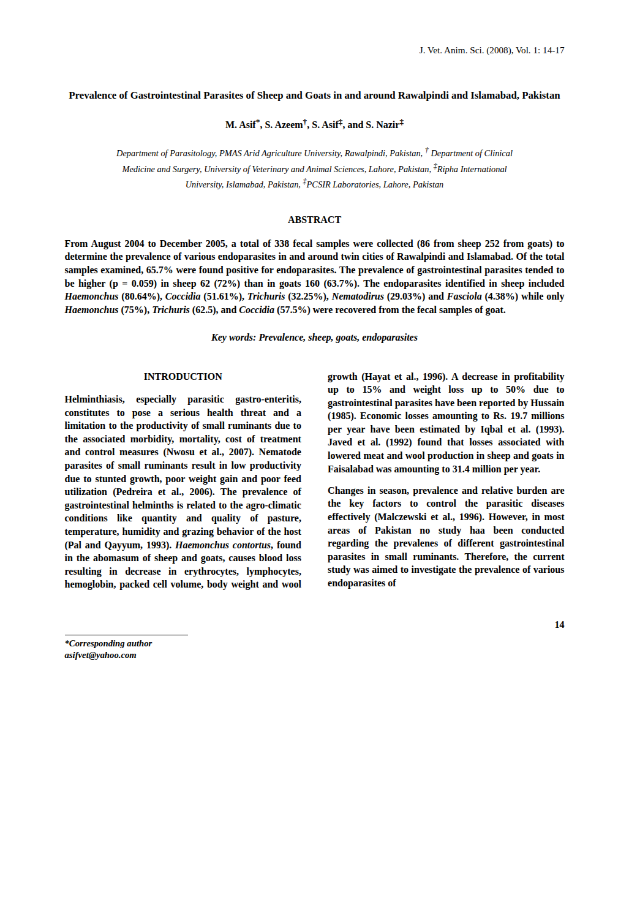J. Vet. Anim. Sci. (2008), Vol. 1: 14-17
Prevalence of Gastrointestinal Parasites of Sheep and Goats in and around Rawalpindi and Islamabad, Pakistan
M. Asif*, S. Azeem†, S. Asif‡, and S. Nazir‡
Department of Parasitology, PMAS Arid Agriculture University, Rawalpindi, Pakistan, † Department of Clinical Medicine and Surgery, University of Veterinary and Animal Sciences, Lahore, Pakistan, ‡Ripha International University, Islamabad, Pakistan, ‡PCSIR Laboratories, Lahore, Pakistan
ABSTRACT
From August 2004 to December 2005, a total of 338 fecal samples were collected (86 from sheep 252 from goats) to determine the prevalence of various endoparasites in and around twin cities of Rawalpindi and Islamabad. Of the total samples examined, 65.7% were found positive for endoparasites. The prevalence of gastrointestinal parasites tended to be higher (p = 0.059) in sheep 62 (72%) than in goats 160 (63.7%). The endoparasites identified in sheep included Haemonchus (80.64%), Coccidia (51.61%), Trichuris (32.25%), Nematodirus (29.03%) and Fasciola (4.38%) while only Haemonchus (75%), Trichuris (62.5), and Coccidia (57.5%) were recovered from the fecal samples of goat.
Key words: Prevalence, sheep, goats, endoparasites
INTRODUCTION
Helminthiasis, especially parasitic gastro-enteritis, constitutes to pose a serious health threat and a limitation to the productivity of small ruminants due to the associated morbidity, mortality, cost of treatment and control measures (Nwosu et al., 2007). Nematode parasites of small ruminants result in low productivity due to stunted growth, poor weight gain and poor feed utilization (Pedreira et al., 2006). The prevalence of gastrointestinal helminths is related to the agro-climatic conditions like quantity and quality of pasture, temperature, humidity and grazing behavior of the host (Pal and Qayyum, 1993). Haemonchus contortus, found in the abomasum of sheep and goats, causes blood loss resulting in decrease in erythrocytes, lymphocytes, hemoglobin, packed cell volume, body weight and wool growth (Hayat et al., 1996). A decrease in profitability up to 15% and weight loss up to 50% due to gastrointestinal parasites have been reported by Hussain (1985). Economic losses amounting to Rs. 19.7 millions per year have been estimated by Iqbal et al. (1993). Javed et al. (1992) found that losses associated with lowered meat and wool production in sheep and goats in Faisalabad was amounting to 31.4 million per year.
Changes in season, prevalence and relative burden are the key factors to control the parasitic diseases effectively (Malczewski et al., 1996). However, in most areas of Pakistan no study haa been conducted regarding the prevalenes of different gastrointestinal parasites in small ruminants. Therefore, the current study was aimed to investigate the prevalence of various endoparasites of
14
*Corresponding author
asifvet@yahoo.com